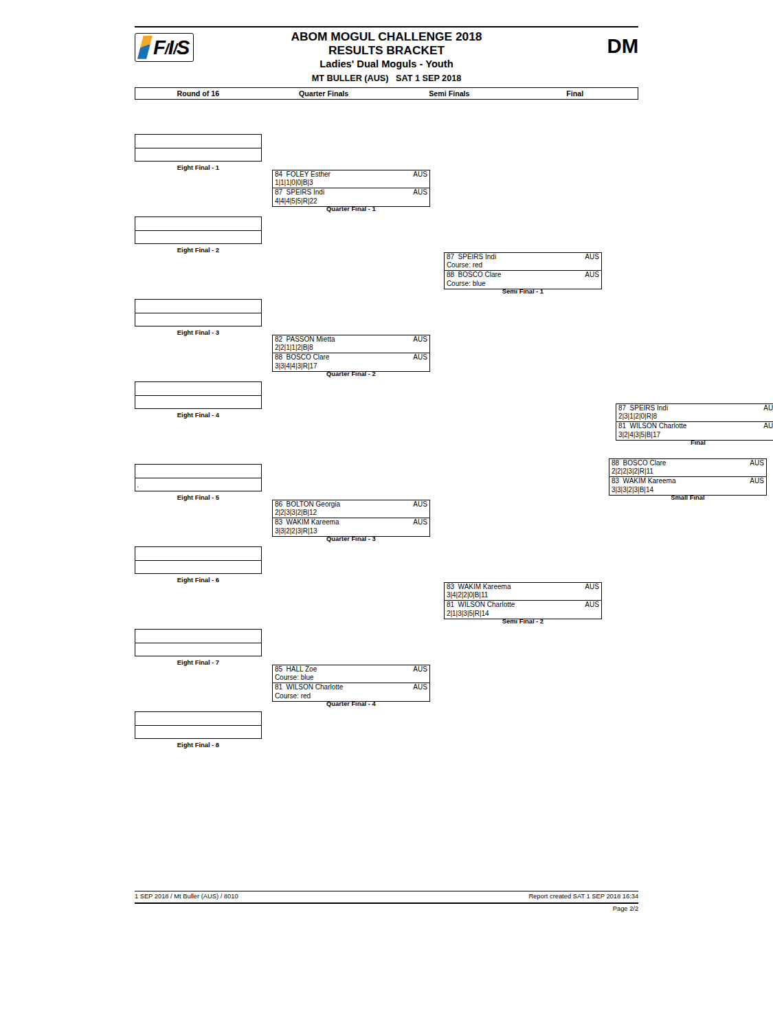F/I/S
ABOM MOGUL CHALLENGE 2018
RESULTS BRACKET
Ladies' Dual Moguls - Youth
MT BULLER (AUS) SAT 1 SEP 2018
DM
Round of 16
Quarter Finals
Semi Finals
Final
Eight Final - 1
Eight Final - 2
Eight Final - 3
Eight Final - 4
.
Eight Final - 5
Eight Final - 6
Eight Final - 7
Eight Final - 8
84 FOLEY Esther AUS
1|1|1|0|0|B|3
87 SPEIRS Indi AUS
4|4|4|5|5|R|22
Quarter Final - 1
82 PASSON Mietta AUS
2|2|1|1|2|B|8
88 BOSCO Clare AUS
3|3|4|4|3|R|17
Quarter Final - 2
86 BOLTON Georgia AUS
2|2|3|3|2|B|12
83 WAKIM Kareema AUS
3|3|2|2|3|R|13
Quarter Final - 3
85 HALL Zoe AUS
Course: blue
81 WILSON Charlotte AUS
Course: red
Quarter Final - 4
87 SPEIRS Indi AUS
Course: red
88 BOSCO Clare AUS
Course: blue
Semi Final - 1
83 WAKIM Kareema AUS
3|4|2|2|0|B|11
81 WILSON Charlotte AUS
2|1|3|3|5|R|14
Semi Final - 2
87 SPEIRS Indi AUS
2|3|1|2|0|R|8
81 WILSON Charlotte AUS
3|2|4|3|5|B|17
Final
88 BOSCO Clare AUS
2|2|2|3|2|R|11
83 WAKIM Kareema AUS
3|3|3|2|3|B|14
Small Final
1 SEP 2018 / Mt Buller (AUS) / 8010
Report created SAT 1 SEP 2018 16:34
Page 2/2